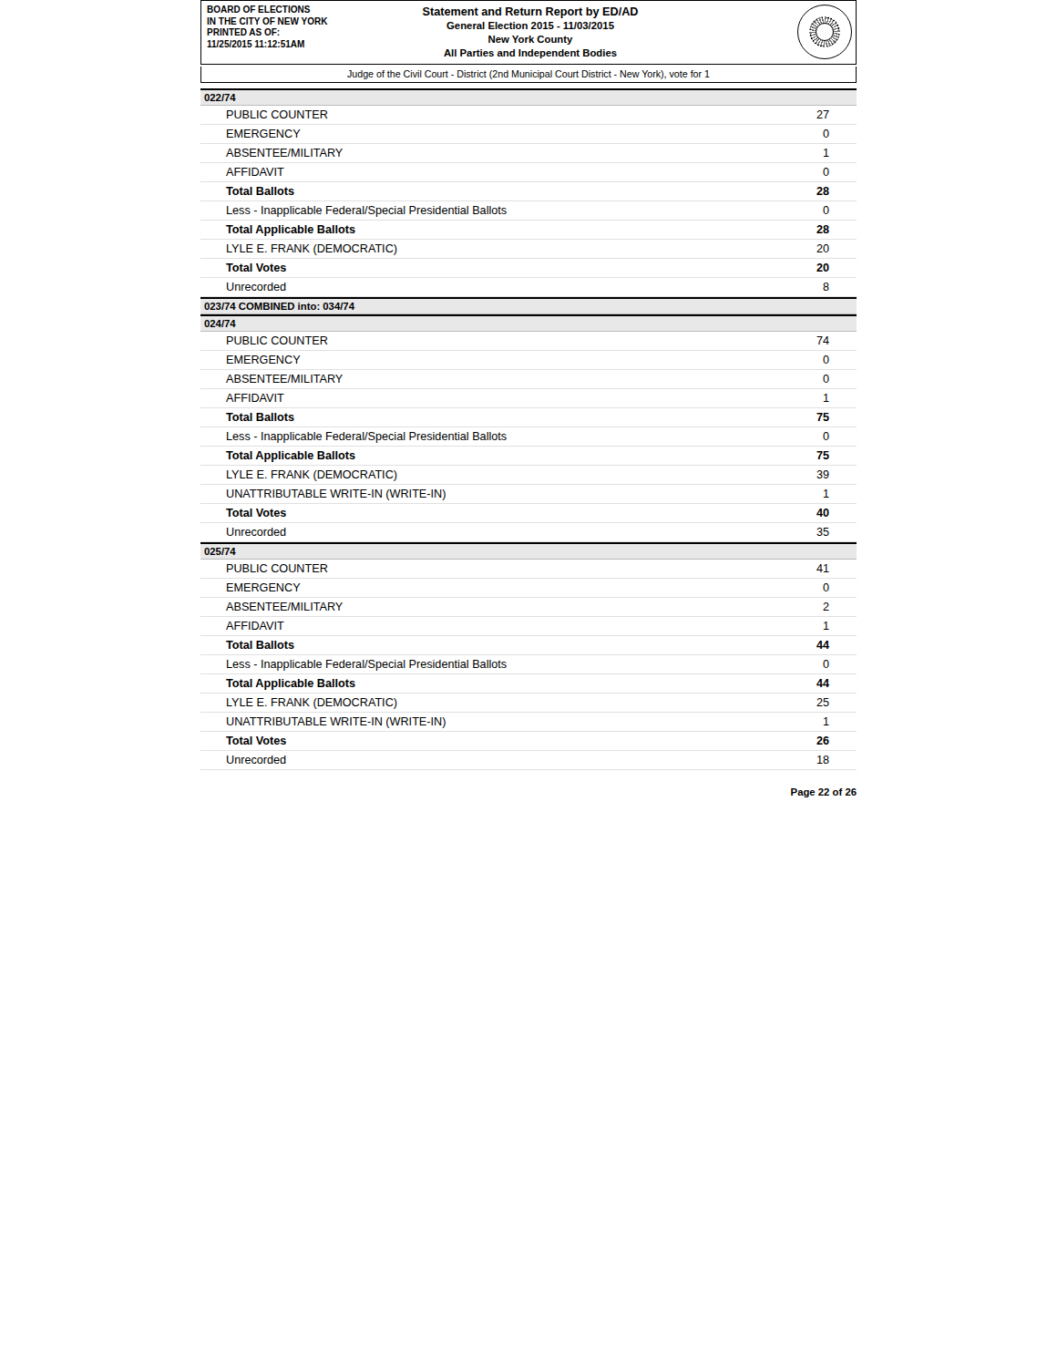BOARD OF ELECTIONS
IN THE CITY OF NEW YORK
PRINTED AS OF:
11/25/2015 11:12:51AM
Statement and Return Report by ED/AD
General Election 2015 - 11/03/2015
New York County
All Parties and Independent Bodies
Judge of the Civil Court - District (2nd Municipal Court District - New York), vote for 1
022/74
| PUBLIC COUNTER | 27 |
| EMERGENCY | 0 |
| ABSENTEE/MILITARY | 1 |
| AFFIDAVIT | 0 |
| Total Ballots | 28 |
| Less - Inapplicable Federal/Special Presidential Ballots | 0 |
| Total Applicable Ballots | 28 |
| LYLE E. FRANK (DEMOCRATIC) | 20 |
| Total Votes | 20 |
| Unrecorded | 8 |
023/74 COMBINED into: 034/74
024/74
| PUBLIC COUNTER | 74 |
| EMERGENCY | 0 |
| ABSENTEE/MILITARY | 0 |
| AFFIDAVIT | 1 |
| Total Ballots | 75 |
| Less - Inapplicable Federal/Special Presidential Ballots | 0 |
| Total Applicable Ballots | 75 |
| LYLE E. FRANK (DEMOCRATIC) | 39 |
| UNATTRIBUTABLE WRITE-IN (WRITE-IN) | 1 |
| Total Votes | 40 |
| Unrecorded | 35 |
025/74
| PUBLIC COUNTER | 41 |
| EMERGENCY | 0 |
| ABSENTEE/MILITARY | 2 |
| AFFIDAVIT | 1 |
| Total Ballots | 44 |
| Less - Inapplicable Federal/Special Presidential Ballots | 0 |
| Total Applicable Ballots | 44 |
| LYLE E. FRANK (DEMOCRATIC) | 25 |
| UNATTRIBUTABLE WRITE-IN (WRITE-IN) | 1 |
| Total Votes | 26 |
| Unrecorded | 18 |
Page 22 of 26